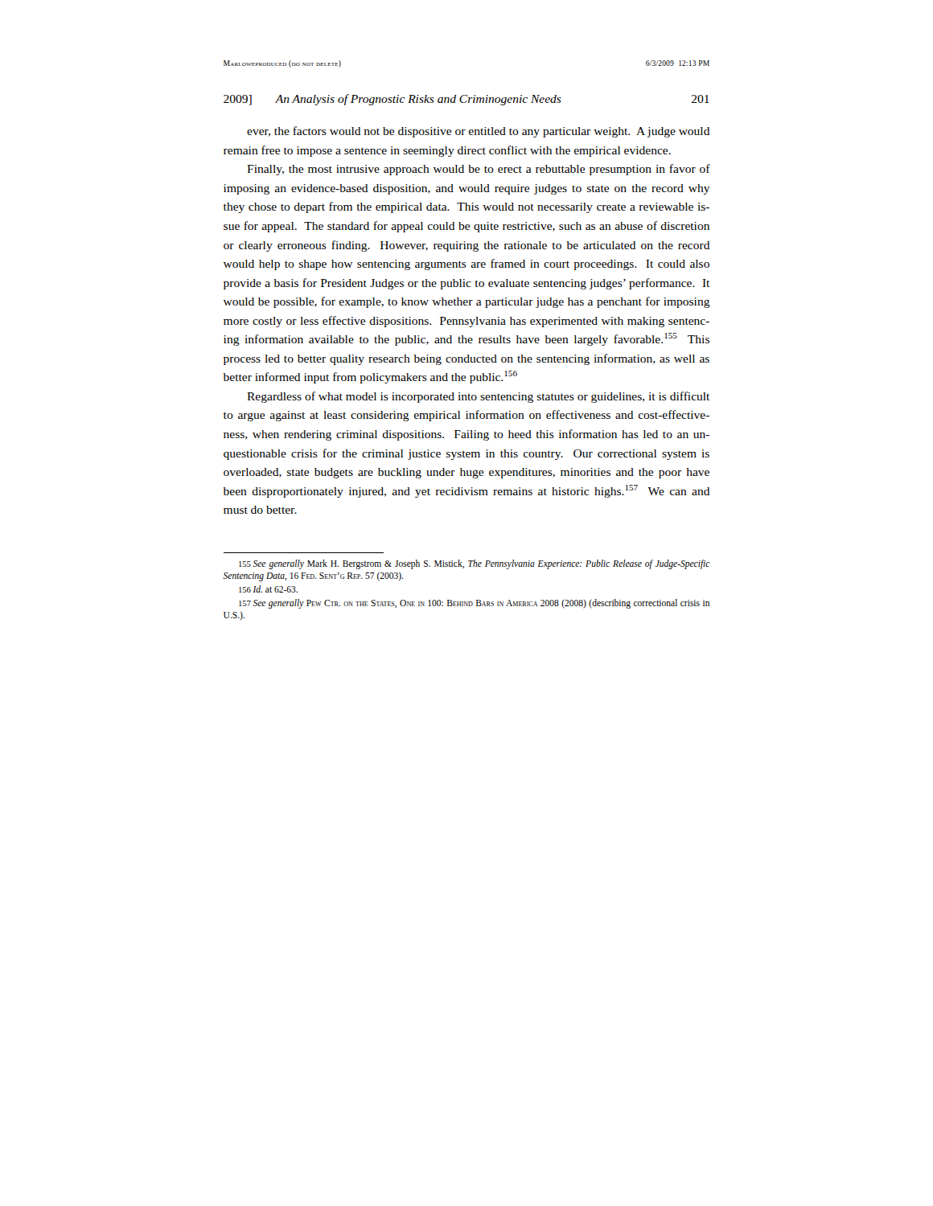MarloweProduced (Do Not Delete) 6/3/2009 12:13 PM
2009] An Analysis of Prognostic Risks and Criminogenic Needs 201
ever, the factors would not be dispositive or entitled to any particular weight. A judge would remain free to impose a sentence in seemingly direct conflict with the empirical evidence.
Finally, the most intrusive approach would be to erect a rebuttable presumption in favor of imposing an evidence-based disposition, and would require judges to state on the record why they chose to depart from the empirical data. This would not necessarily create a reviewable issue for appeal. The standard for appeal could be quite restrictive, such as an abuse of discretion or clearly erroneous finding. However, requiring the rationale to be articulated on the record would help to shape how sentencing arguments are framed in court proceedings. It could also provide a basis for President Judges or the public to evaluate sentencing judges’ performance. It would be possible, for example, to know whether a particular judge has a penchant for imposing more costly or less effective dispositions. Pennsylvania has experimented with making sentencing information available to the public, and the results have been largely favorable.155 This process led to better quality research being conducted on the sentencing information, as well as better informed input from policymakers and the public.156
Regardless of what model is incorporated into sentencing statutes or guidelines, it is difficult to argue against at least considering empirical information on effectiveness and cost-effectiveness, when rendering criminal dispositions. Failing to heed this information has led to an unquestionable crisis for the criminal justice system in this country. Our correctional system is overloaded, state budgets are buckling under huge expenditures, minorities and the poor have been disproportionately injured, and yet recidivism remains at historic highs.157 We can and must do better.
155 See generally Mark H. Bergstrom & Joseph S. Mistick, The Pennsylvania Experience: Public Release of Judge-Specific Sentencing Data, 16 Fed. Sent’g Rep. 57 (2003).
156 Id. at 62-63.
157 See generally Pew Ctr. on the States, One in 100: Behind Bars in America 2008 (2008) (describing correctional crisis in U.S.).